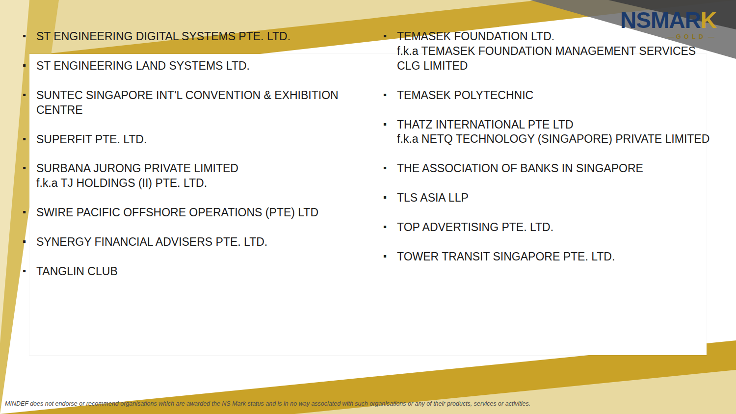NS MAR K
GOLD
ST ENGINEERING DIGITAL SYSTEMS PTE. LTD.
ST ENGINEERING LAND SYSTEMS LTD.
SUNTEC SINGAPORE INT'L CONVENTION & EXHIBITION CENTRE
SUPERFIT PTE. LTD.
SURBANA JURONG PRIVATE LIMITED f.k.a TJ HOLDINGS (II) PTE. LTD.
SWIRE PACIFIC OFFSHORE OPERATIONS (PTE) LTD
SYNERGY FINANCIAL ADVISERS PTE. LTD.
TANGLIN CLUB
TEMASEK FOUNDATION LTD. f.k.a TEMASEK FOUNDATION MANAGEMENT SERVICES CLG LIMITED
TEMASEK POLYTECHNIC
THATZ INTERNATIONAL PTE LTD f.k.a NETQ TECHNOLOGY (SINGAPORE) PRIVATE LIMITED
THE ASSOCIATION OF BANKS IN SINGAPORE
TLS ASIA LLP
TOP ADVERTISING PTE. LTD.
TOWER TRANSIT SINGAPORE PTE. LTD.
MINDEF does not endorse or recommend organisations which are awarded the NS Mark status and is in no way associated with such organisations or any of their products, services or activities.